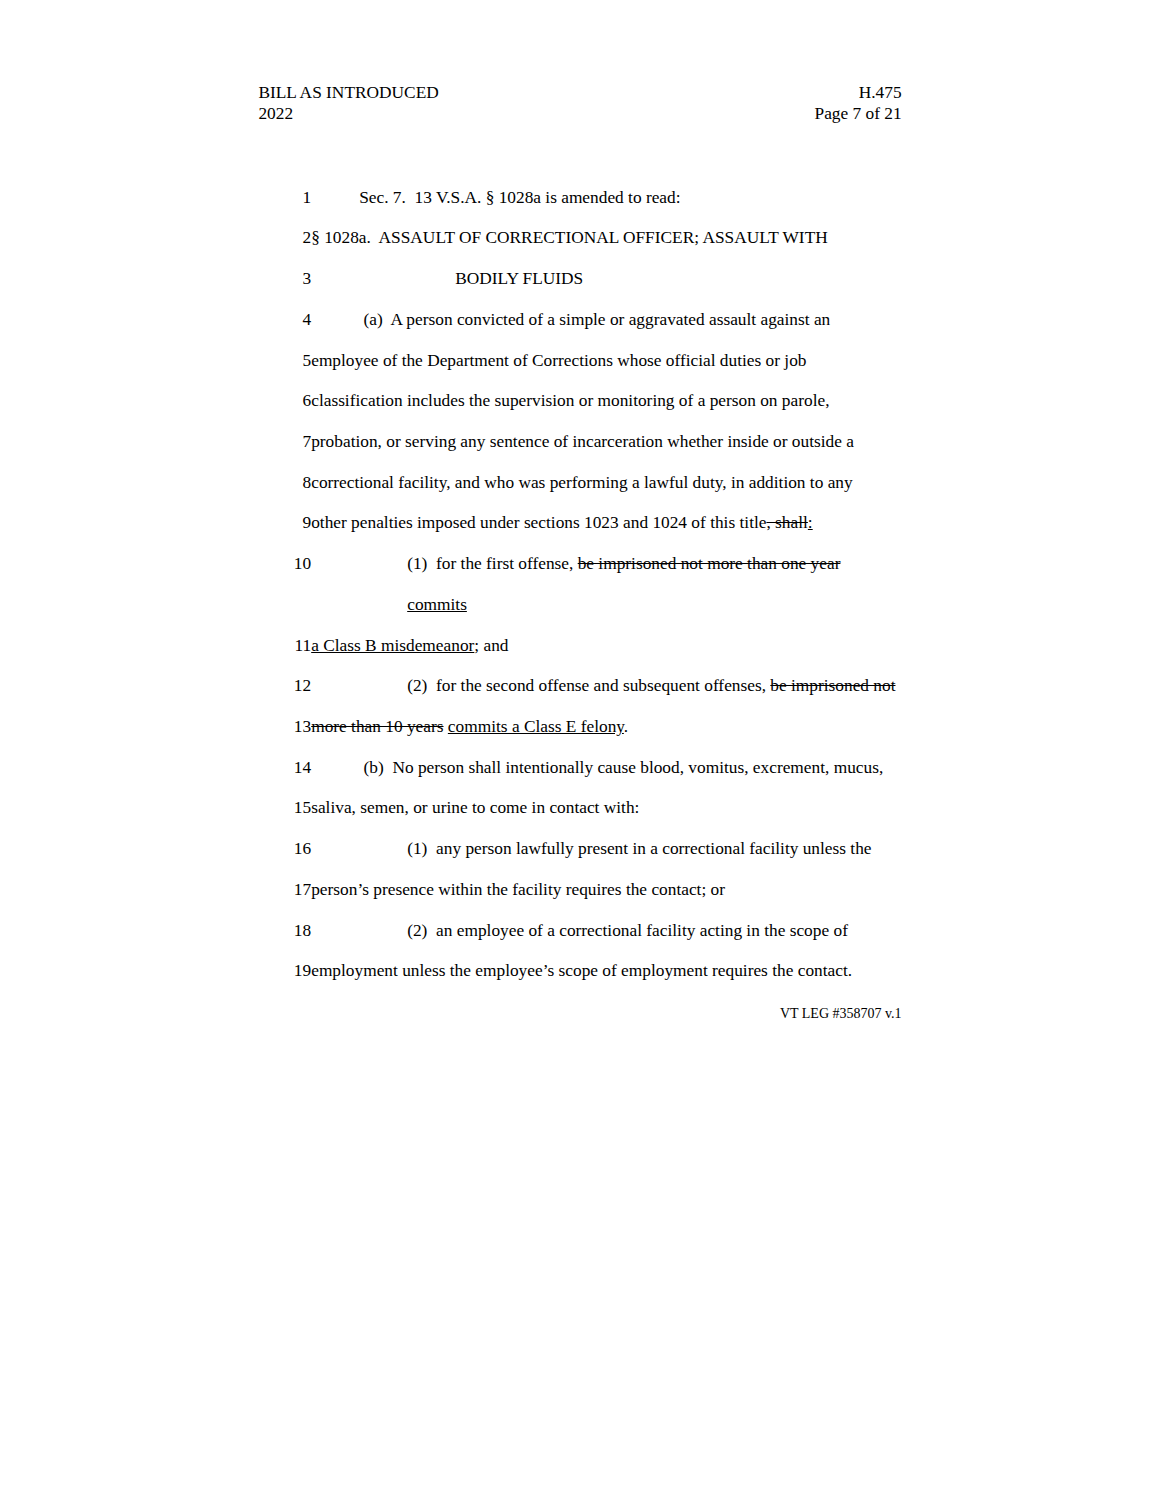BILL AS INTRODUCED 2022
H.475 Page 7 of 21
| 1 | Sec. 7. 13 V.S.A. § 1028a is amended to read: |
| 2 | § 1028a. ASSAULT OF CORRECTIONAL OFFICER; ASSAULT WITH |
| 3 | BODILY FLUIDS |
| 4 | (a) A person convicted of a simple or aggravated assault against an |
| 5 | employee of the Department of Corrections whose official duties or job |
| 6 | classification includes the supervision or monitoring of a person on parole, |
| 7 | probation, or serving any sentence of incarceration whether inside or outside a |
| 8 | correctional facility, and who was performing a lawful duty, in addition to any |
| 9 | other penalties imposed under sections 1023 and 1024 of this title , shall : |
| 10 | (1) for the first offense, be imprisoned not more than one year commits |
| 11 | a Class B misdemeanor ; and |
| 12 | (2) for the second offense and subsequent offenses, be imprisoned not |
| 13 | more than 10 years commits a Class E felony . |
| 14 | (b) No person shall intentionally cause blood, vomitus, excrement, mucus, |
| 15 | saliva, semen, or urine to come in contact with: |
| 16 | (1) any person lawfully present in a correctional facility unless the |
| 17 | person’s presence within the facility requires the contact; or |
| 18 | (2) an employee of a correctional facility acting in the scope of |
| 19 | employment unless the employee’s scope of employment requires the contact. |
VT LEG #358707 v.1